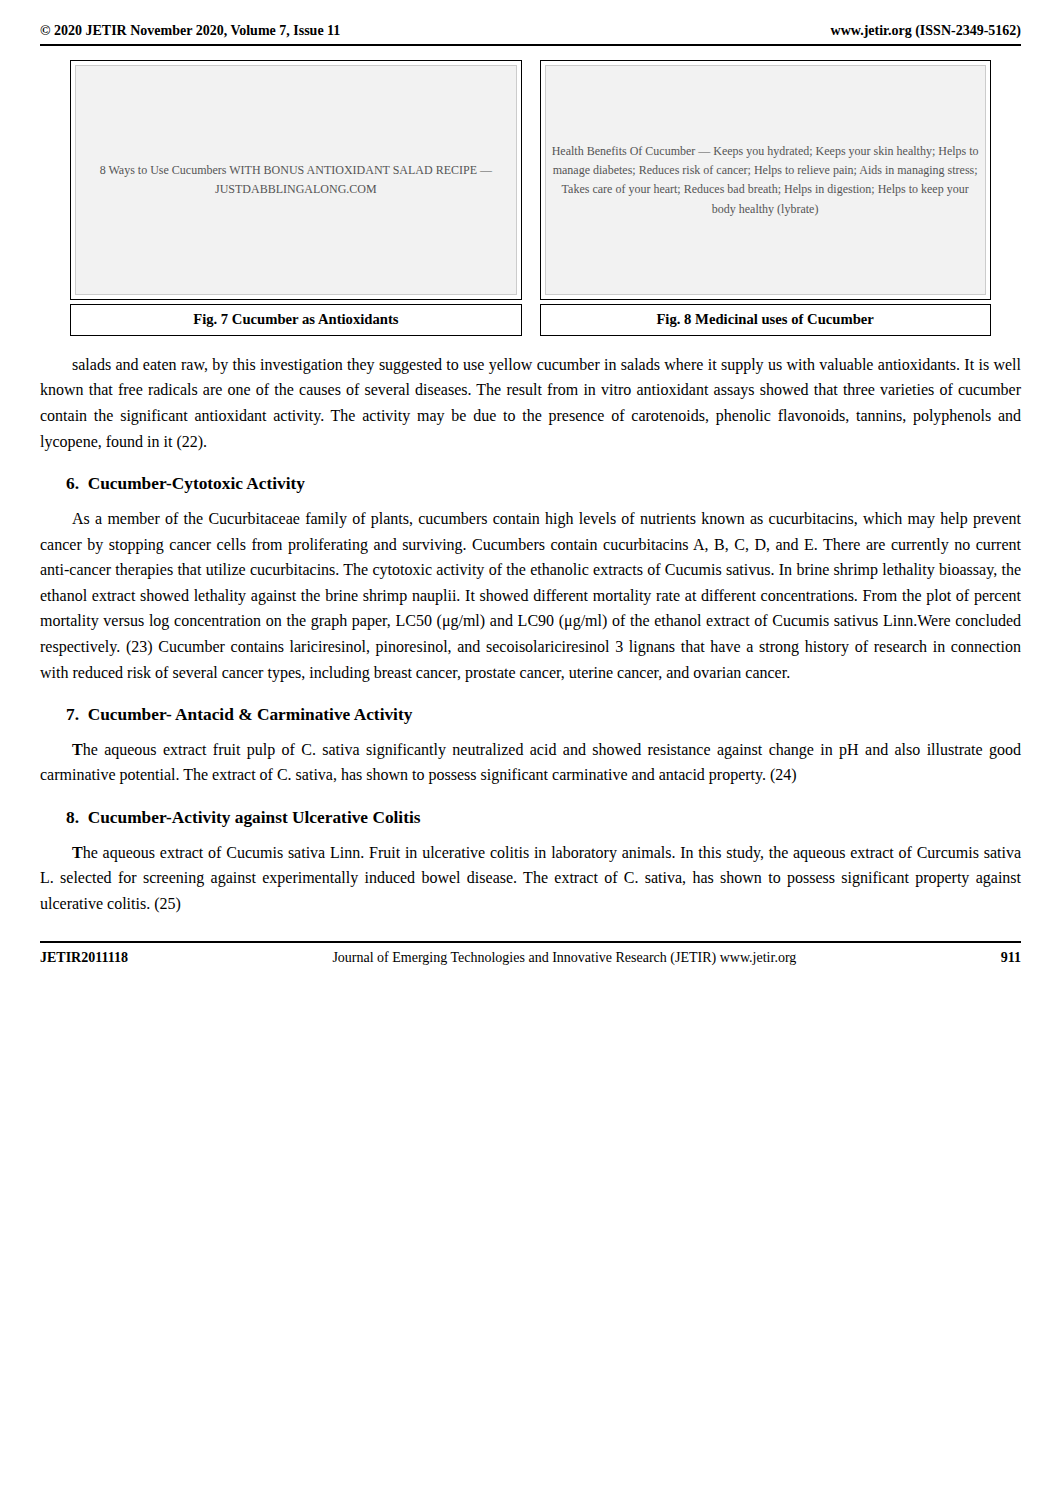© 2020 JETIR November 2020, Volume 7, Issue 11
www.jetir.org (ISSN-2349-5162)
8 Ways to Use Cucumbers WITH BONUS ANTIOXIDANT SALAD RECIPE — JUSTDABBLINGALONG.COM
Health Benefits Of Cucumber — Keeps you hydrated; Keeps your skin healthy; Helps to manage diabetes; Reduces risk of cancer; Helps to relieve pain; Aids in managing stress; Takes care of your heart; Reduces bad breath; Helps in digestion; Helps to keep your body healthy (lybrate)
Fig. 7 Cucumber as Antioxidants
Fig. 8 Medicinal uses of Cucumber
salads and eaten raw, by this investigation they suggested to use yellow cucumber in salads where it supply us with valuable antioxidants. It is well known that free radicals are one of the causes of several diseases. The result from in vitro antioxidant assays showed that three varieties of cucumber contain the significant antioxidant activity. The activity may be due to the presence of carotenoids, phenolic flavonoids, tannins, polyphenols and lycopene, found in it (22).
6. Cucumber-Cytotoxic Activity
As a member of the Cucurbitaceae family of plants, cucumbers contain high levels of nutrients known as cucurbitacins, which may help prevent cancer by stopping cancer cells from proliferating and surviving. Cucumbers contain cucurbitacins A, B, C, D, and E. There are currently no current anti-cancer therapies that utilize cucurbitacins. The cytotoxic activity of the ethanolic extracts of Cucumis sativus. In brine shrimp lethality bioassay, the ethanol extract showed lethality against the brine shrimp nauplii. It showed different mortality rate at different concentrations. From the plot of percent mortality versus log concentration on the graph paper, LC50 (μg/ml) and LC90 (μg/ml) of the ethanol extract of Cucumis sativus Linn.Were concluded respectively. (23) Cucumber contains lariciresinol, pinoresinol, and secoisolariciresinol 3 lignans that have a strong history of research in connection with reduced risk of several cancer types, including breast cancer, prostate cancer, uterine cancer, and ovarian cancer.
7. Cucumber- Antacid & Carminative Activity
The aqueous extract fruit pulp of C. sativa significantly neutralized acid and showed resistance against change in pH and also illustrate good carminative potential. The extract of C. sativa, has shown to possess significant carminative and antacid property. (24)
8. Cucumber-Activity against Ulcerative Colitis
The aqueous extract of Cucumis sativa Linn. Fruit in ulcerative colitis in laboratory animals. In this study, the aqueous extract of Curcumis sativa L. selected for screening against experimentally induced bowel disease. The extract of C. sativa, has shown to possess significant property against ulcerative colitis. (25)
JETIR2011118
Journal of Emerging Technologies and Innovative Research (JETIR) www.jetir.org
911